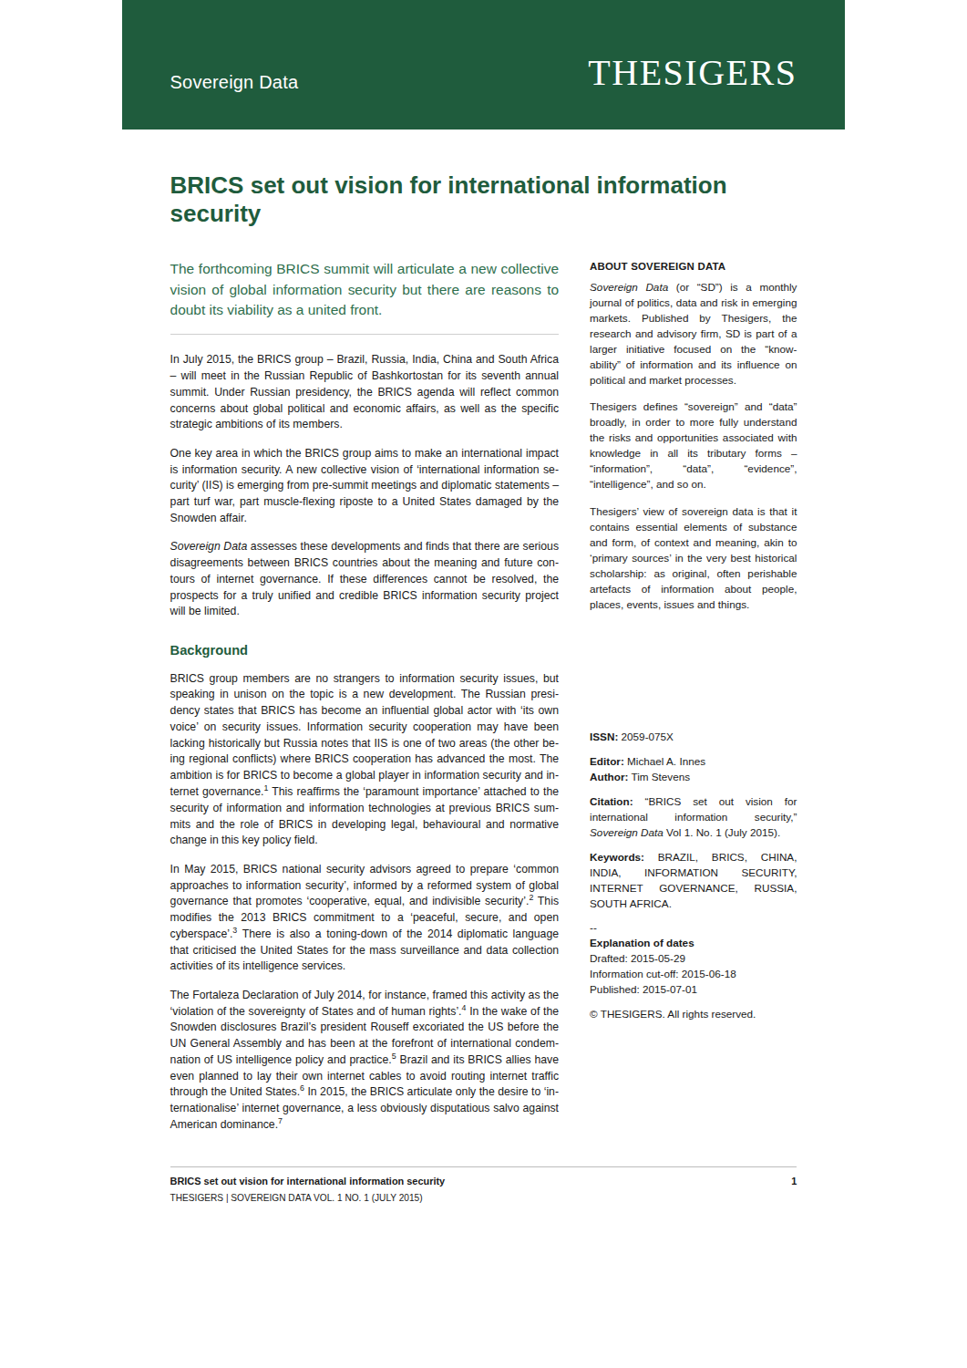Sovereign Data
THESIGERS
BRICS set out vision for international information security
The forthcoming BRICS summit will articulate a new collective vision of global information security but there are reasons to doubt its viability as a united front.
In July 2015, the BRICS group – Brazil, Russia, India, China and South Africa – will meet in the Russian Republic of Bashkortostan for its seventh annual summit. Under Russian presidency, the BRICS agenda will reflect common concerns about global political and economic affairs, as well as the specific strategic ambitions of its members.
One key area in which the BRICS group aims to make an international impact is information security. A new collective vision of ‘international information security’ (IIS) is emerging from pre-summit meetings and diplomatic statements – part turf war, part muscle-flexing riposte to a United States damaged by the Snowden affair.
Sovereign Data assesses these developments and finds that there are serious disagreements between BRICS countries about the meaning and future contours of internet governance. If these differences cannot be resolved, the prospects for a truly unified and credible BRICS information security project will be limited.
Background
BRICS group members are no strangers to information security issues, but speaking in unison on the topic is a new development. The Russian presidency states that BRICS has become an influential global actor with ‘its own voice’ on security issues. Information security cooperation may have been lacking historically but Russia notes that IIS is one of two areas (the other being regional conflicts) where BRICS cooperation has advanced the most. The ambition is for BRICS to become a global player in information security and internet governance.1 This reaffirms the ‘paramount importance’ attached to the security of information and information technologies at previous BRICS summits and the role of BRICS in developing legal, behavioural and normative change in this key policy field.
In May 2015, BRICS national security advisors agreed to prepare ‘common approaches to information security’, informed by a reformed system of global governance that promotes ‘cooperative, equal, and indivisible security’.2 This modifies the 2013 BRICS commitment to a ‘peaceful, secure, and open cyberspace’.3 There is also a toning-down of the 2014 diplomatic language that criticised the United States for the mass surveillance and data collection activities of its intelligence services.
The Fortaleza Declaration of July 2014, for instance, framed this activity as the ‘violation of the sovereignty of States and of human rights’.4 In the wake of the Snowden disclosures Brazil’s president Rouseff excoriated the US before the UN General Assembly and has been at the forefront of international condemnation of US intelligence policy and practice.5 Brazil and its BRICS allies have even planned to lay their own internet cables to avoid routing internet traffic through the United States.6 In 2015, the BRICS articulate only the desire to ‘internationalise’ internet governance, a less obviously disputatious salvo against American dominance.7
ABOUT SOVEREIGN DATA
Sovereign Data (or “SD”) is a monthly journal of politics, data and risk in emerging markets. Published by Thesigers, the research and advisory firm, SD is part of a larger initiative focused on the “know-ability” of information and its influence on political and market processes.
Thesigers defines “sovereign” and “data” broadly, in order to more fully understand the risks and opportunities associated with knowledge in all its tributary forms – “information”, “data”, “evidence”, “intelligence”, and so on.
Thesigers’ view of sovereign data is that it contains essential elements of substance and form, of context and meaning, akin to ‘primary sources’ in the very best historical scholarship: as original, often perishable artefacts of information about people, places, events, issues and things.
ISSN: 2059-075X
Editor: Michael A. Innes
Author: Tim Stevens
Citation: “BRICS set out vision for international information security,” Sovereign Data Vol 1. No. 1 (July 2015).
Keywords: BRAZIL, BRICS, CHINA, INDIA, INFORMATION SECURITY, INTERNET GOVERNANCE, RUSSIA, SOUTH AFRICA.
--
Explanation of dates
Drafted: 2015-05-29
Information cut-off: 2015-06-18
Published: 2015-07-01
© THESIGERS. All rights reserved.
BRICS set out vision for international information security
1
THESIGERS | SOVEREIGN DATA VOL. 1 NO. 1 (JULY 2015)